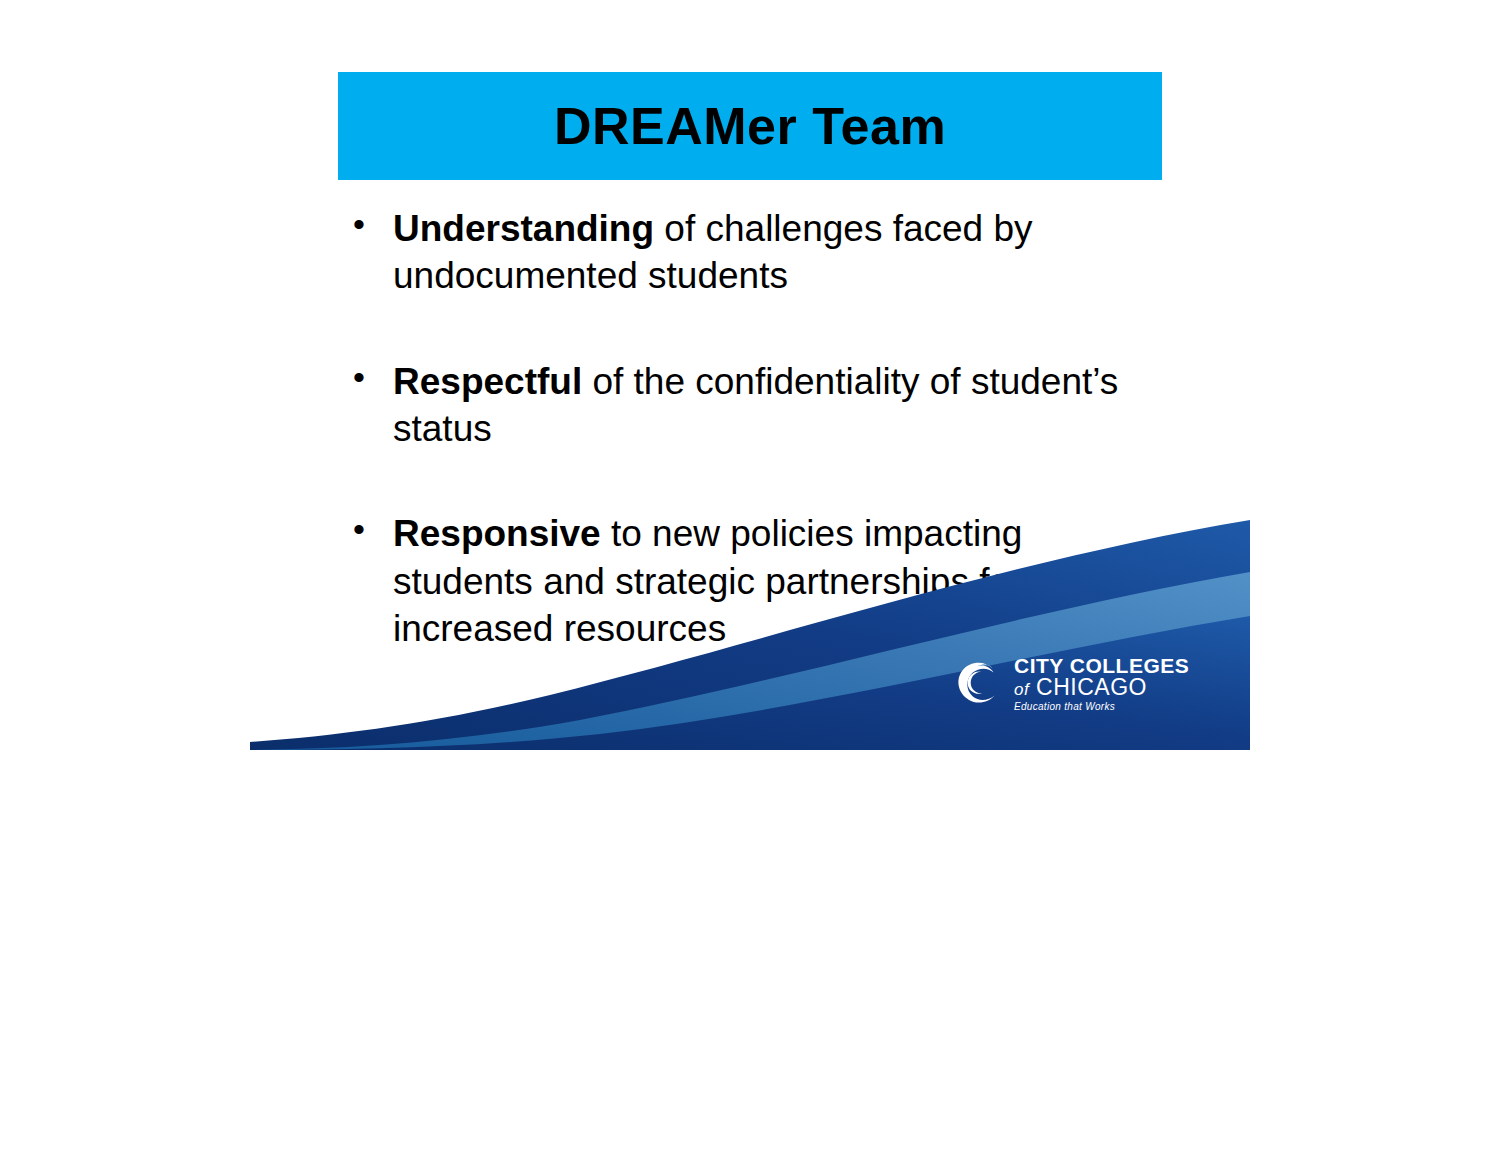DREAMer Team
Understanding of challenges faced by undocumented students
Respectful of the confidentiality of student’s status
Responsive to new policies impacting students and strategic partnerships for increased resources
CITY COLLEGES
of CHICAGO
Education that Works